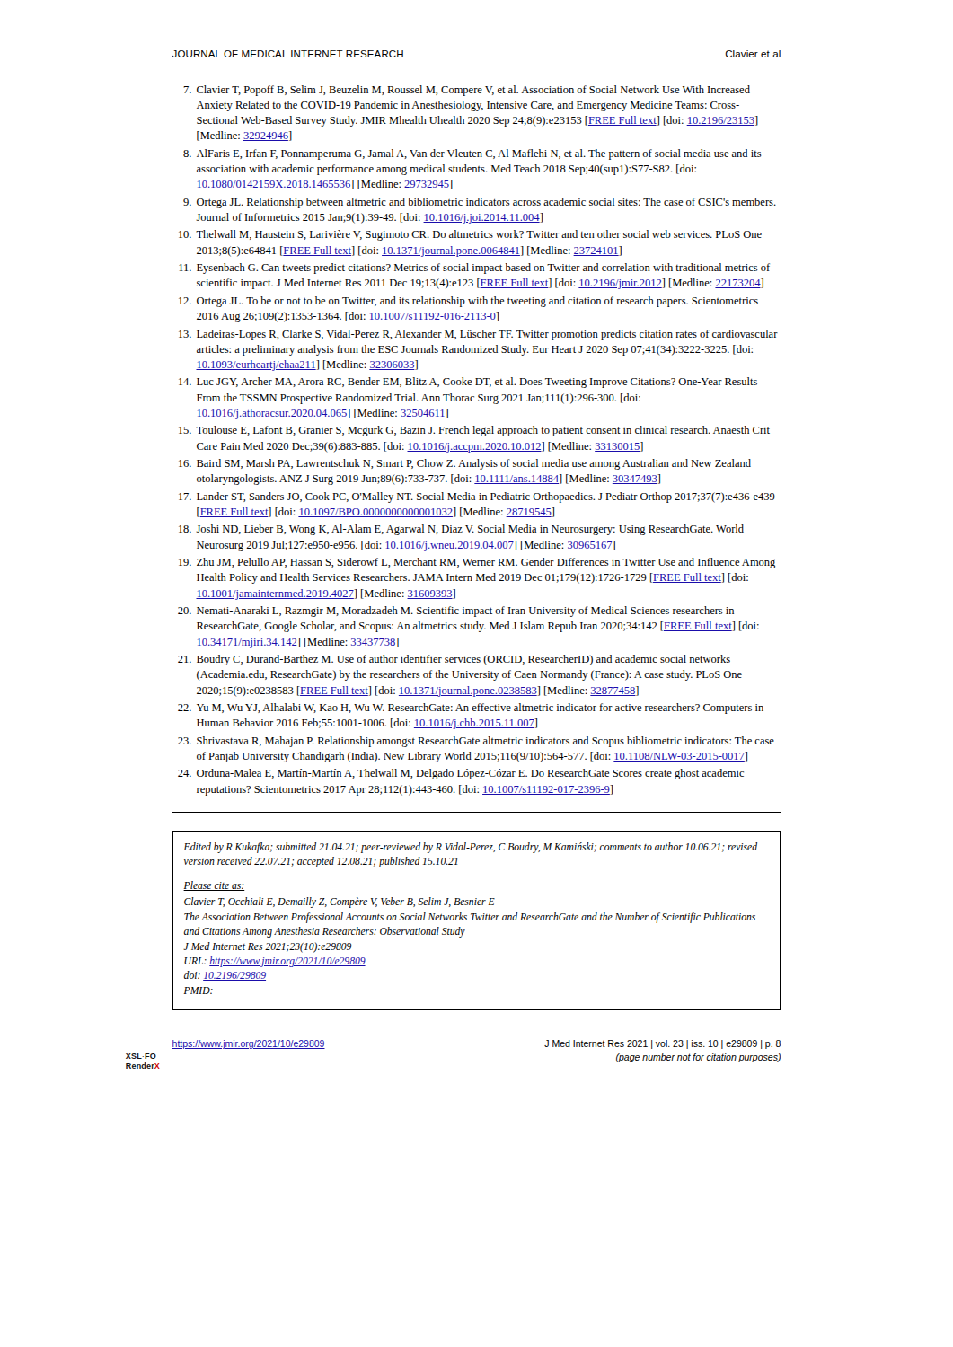JOURNAL OF MEDICAL INTERNET RESEARCH Clavier et al
Clavier T, Popoff B, Selim J, Beuzelin M, Roussel M, Compere V, et al. Association of Social Network Use With Increased Anxiety Related to the COVID-19 Pandemic in Anesthesiology, Intensive Care, and Emergency Medicine Teams: Cross-Sectional Web-Based Survey Study. JMIR Mhealth Uhealth 2020 Sep 24;8(9):e23153 [FREE Full text] [doi: 10.2196/23153] [Medline: 32924946]
AlFaris E, Irfan F, Ponnamperuma G, Jamal A, Van der Vleuten C, Al Maflehi N, et al. The pattern of social media use and its association with academic performance among medical students. Med Teach 2018 Sep;40(sup1):S77-S82. [doi: 10.1080/0142159X.2018.1465536] [Medline: 29732945]
Ortega JL. Relationship between altmetric and bibliometric indicators across academic social sites: The case of CSIC's members. Journal of Informetrics 2015 Jan;9(1):39-49. [doi: 10.1016/j.joi.2014.11.004]
Thelwall M, Haustein S, Larivière V, Sugimoto CR. Do altmetrics work? Twitter and ten other social web services. PLoS One 2013;8(5):e64841 [FREE Full text] [doi: 10.1371/journal.pone.0064841] [Medline: 23724101]
Eysenbach G. Can tweets predict citations? Metrics of social impact based on Twitter and correlation with traditional metrics of scientific impact. J Med Internet Res 2011 Dec 19;13(4):e123 [FREE Full text] [doi: 10.2196/jmir.2012] [Medline: 22173204]
Ortega JL. To be or not to be on Twitter, and its relationship with the tweeting and citation of research papers. Scientometrics 2016 Aug 26;109(2):1353-1364. [doi: 10.1007/s11192-016-2113-0]
Ladeiras-Lopes R, Clarke S, Vidal-Perez R, Alexander M, Lüscher TF. Twitter promotion predicts citation rates of cardiovascular articles: a preliminary analysis from the ESC Journals Randomized Study. Eur Heart J 2020 Sep 07;41(34):3222-3225. [doi: 10.1093/eurheartj/ehaa211] [Medline: 32306033]
Luc JGY, Archer MA, Arora RC, Bender EM, Blitz A, Cooke DT, et al. Does Tweeting Improve Citations? One-Year Results From the TSSMN Prospective Randomized Trial. Ann Thorac Surg 2021 Jan;111(1):296-300. [doi: 10.1016/j.athoracsur.2020.04.065] [Medline: 32504611]
Toulouse E, Lafont B, Granier S, Mcgurk G, Bazin J. French legal approach to patient consent in clinical research. Anaesth Crit Care Pain Med 2020 Dec;39(6):883-885. [doi: 10.1016/j.accpm.2020.10.012] [Medline: 33130015]
Baird SM, Marsh PA, Lawrentschuk N, Smart P, Chow Z. Analysis of social media use among Australian and New Zealand otolaryngologists. ANZ J Surg 2019 Jun;89(6):733-737. [doi: 10.1111/ans.14884] [Medline: 30347493]
Lander ST, Sanders JO, Cook PC, O'Malley NT. Social Media in Pediatric Orthopaedics. J Pediatr Orthop 2017;37(7):e436-e439 [FREE Full text] [doi: 10.1097/BPO.0000000000001032] [Medline: 28719545]
Joshi ND, Lieber B, Wong K, Al-Alam E, Agarwal N, Diaz V. Social Media in Neurosurgery: Using ResearchGate. World Neurosurg 2019 Jul;127:e950-e956. [doi: 10.1016/j.wneu.2019.04.007] [Medline: 30965167]
Zhu JM, Pelullo AP, Hassan S, Siderowf L, Merchant RM, Werner RM. Gender Differences in Twitter Use and Influence Among Health Policy and Health Services Researchers. JAMA Intern Med 2019 Dec 01;179(12):1726-1729 [FREE Full text] [doi: 10.1001/jamainternmed.2019.4027] [Medline: 31609393]
Nemati-Anaraki L, Razmgir M, Moradzadeh M. Scientific impact of Iran University of Medical Sciences researchers in ResearchGate, Google Scholar, and Scopus: An altmetrics study. Med J Islam Repub Iran 2020;34:142 [FREE Full text] [doi: 10.34171/mjiri.34.142] [Medline: 33437738]
Boudry C, Durand-Barthez M. Use of author identifier services (ORCID, ResearcherID) and academic social networks (Academia.edu, ResearchGate) by the researchers of the University of Caen Normandy (France): A case study. PLoS One 2020;15(9):e0238583 [FREE Full text] [doi: 10.1371/journal.pone.0238583] [Medline: 32877458]
Yu M, Wu YJ, Alhalabi W, Kao H, Wu W. ResearchGate: An effective altmetric indicator for active researchers? Computers in Human Behavior 2016 Feb;55:1001-1006. [doi: 10.1016/j.chb.2015.11.007]
Shrivastava R, Mahajan P. Relationship amongst ResearchGate altmetric indicators and Scopus bibliometric indicators: The case of Panjab University Chandigarh (India). New Library World 2015;116(9/10):564-577. [doi: 10.1108/NLW-03-2015-0017]
Orduna-Malea E, Martín-Martín A, Thelwall M, Delgado López-Cózar E. Do ResearchGate Scores create ghost academic reputations? Scientometrics 2017 Apr 28;112(1):443-460. [doi: 10.1007/s11192-017-2396-9]
Edited by R Kukafka; submitted 21.04.21; peer-reviewed by R Vidal-Perez, C Boudry, M Kamiński; comments to author 10.06.21; revised version received 22.07.21; accepted 12.08.21; published 15.10.21
Please cite as:
Clavier T, Occhiali E, Demailly Z, Compère V, Veber B, Selim J, Besnier E
The Association Between Professional Accounts on Social Networks Twitter and ResearchGate and the Number of Scientific Publications and Citations Among Anesthesia Researchers: Observational Study
J Med Internet Res 2021;23(10):e29809
URL: https://www.jmir.org/2021/10/e29809
doi: 10.2196/29809
PMID:
https://www.jmir.org/2021/10/e29809
J Med Internet Res 2021 | vol. 23 | iss. 10 | e29809 | p. 8
(page number not for citation purposes)
XSL·FO
RenderX